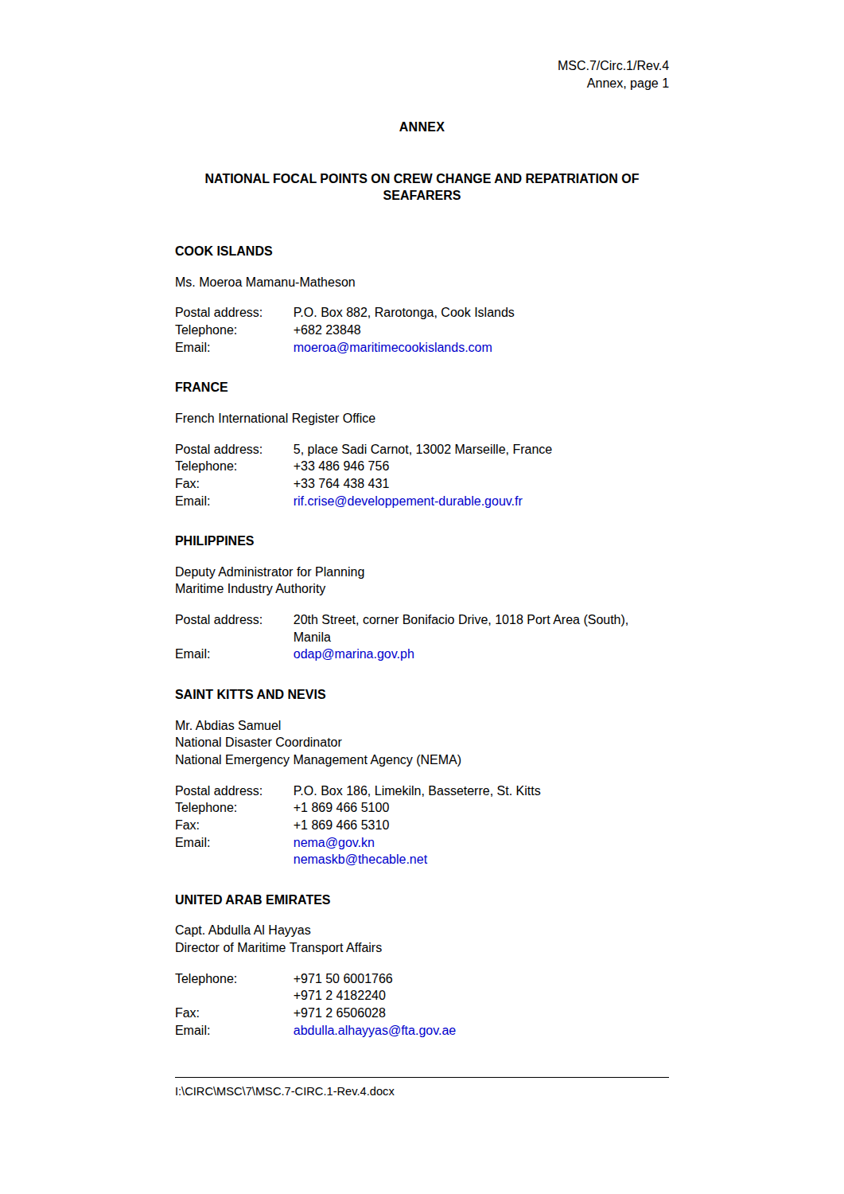MSC.7/Circ.1/Rev.4 Annex, page 1
ANNEX
NATIONAL FOCAL POINTS ON CREW CHANGE AND REPATRIATION OF SEAFARERS
COOK ISLANDS
Ms. Moeroa Mamanu-Matheson
| Postal address: | P.O. Box 882, Rarotonga, Cook Islands |
| Telephone: | +682 23848 |
| Email: | moeroa@maritimecookislands.com |
FRANCE
French International Register Office
| Postal address: | 5, place Sadi Carnot, 13002 Marseille, France |
| Telephone: | +33 486 946 756 |
| Fax: | +33 764 438 431 |
| Email: | rif.crise@developpement-durable.gouv.fr |
PHILIPPINES
Deputy Administrator for Planning
Maritime Industry Authority
| Postal address: | 20th Street, corner Bonifacio Drive, 1018 Port Area (South), Manila |
| Email: | odap@marina.gov.ph |
SAINT KITTS AND NEVIS
Mr. Abdias Samuel
National Disaster Coordinator
National Emergency Management Agency (NEMA)
| Postal address: | P.O. Box 186, Limekiln, Basseterre, St. Kitts |
| Telephone: | +1 869 466 5100 |
| Fax: | +1 869 466 5310 |
| Email: | nema@gov.kn |
| | nemaskb@thecable.net |
UNITED ARAB EMIRATES
Capt. Abdulla Al Hayyas
Director of Maritime Transport Affairs
| Telephone: | +971 50 6001766 |
| | +971 2 4182240 |
| Fax: | +971 2 6506028 |
| Email: | abdulla.alhayyas@fta.gov.ae |
I:\CIRC\MSC\7\MSC.7-CIRC.1-Rev.4.docx